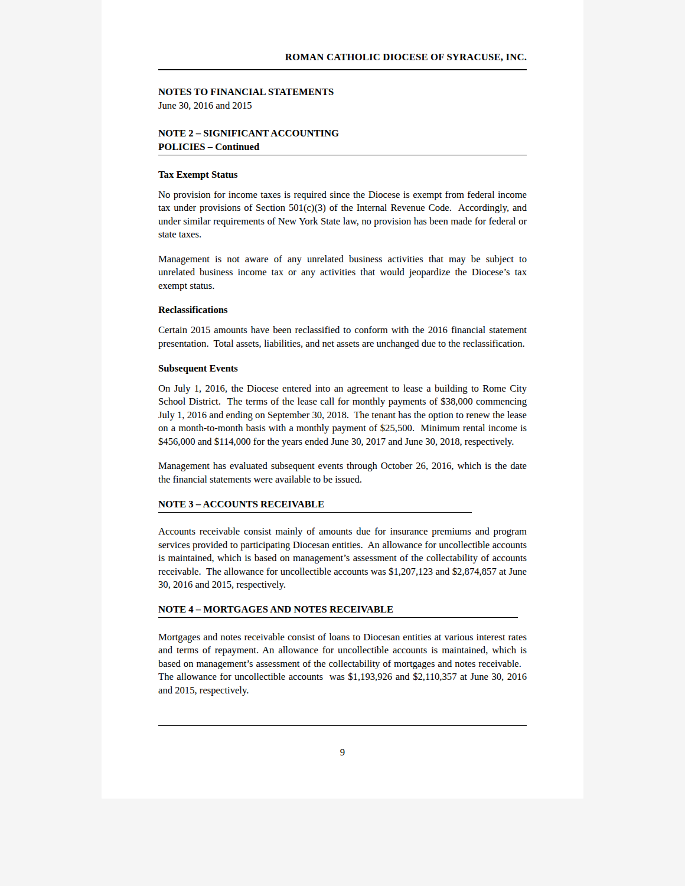ROMAN CATHOLIC DIOCESE OF SYRACUSE, INC.
NOTES TO FINANCIAL STATEMENTS
June 30, 2016 and 2015
NOTE 2 – SIGNIFICANT ACCOUNTING POLICIES – Continued
Tax Exempt Status
No provision for income taxes is required since the Diocese is exempt from federal income tax under provisions of Section 501(c)(3) of the Internal Revenue Code. Accordingly, and under similar requirements of New York State law, no provision has been made for federal or state taxes.
Management is not aware of any unrelated business activities that may be subject to unrelated business income tax or any activities that would jeopardize the Diocese’s tax exempt status.
Reclassifications
Certain 2015 amounts have been reclassified to conform with the 2016 financial statement presentation. Total assets, liabilities, and net assets are unchanged due to the reclassification.
Subsequent Events
On July 1, 2016, the Diocese entered into an agreement to lease a building to Rome City School District. The terms of the lease call for monthly payments of $38,000 commencing July 1, 2016 and ending on September 30, 2018. The tenant has the option to renew the lease on a month-to-month basis with a monthly payment of $25,500. Minimum rental income is $456,000 and $114,000 for the years ended June 30, 2017 and June 30, 2018, respectively.
Management has evaluated subsequent events through October 26, 2016, which is the date the financial statements were available to be issued.
NOTE 3 – ACCOUNTS RECEIVABLE
Accounts receivable consist mainly of amounts due for insurance premiums and program services provided to participating Diocesan entities. An allowance for uncollectible accounts is maintained, which is based on management’s assessment of the collectability of accounts receivable. The allowance for uncollectible accounts was $1,207,123 and $2,874,857 at June 30, 2016 and 2015, respectively.
NOTE 4 – MORTGAGES AND NOTES RECEIVABLE
Mortgages and notes receivable consist of loans to Diocesan entities at various interest rates and terms of repayment. An allowance for uncollectible accounts is maintained, which is based on management’s assessment of the collectability of mortgages and notes receivable. The allowance for uncollectible accounts was $1,193,926 and $2,110,357 at June 30, 2016 and 2015, respectively.
9